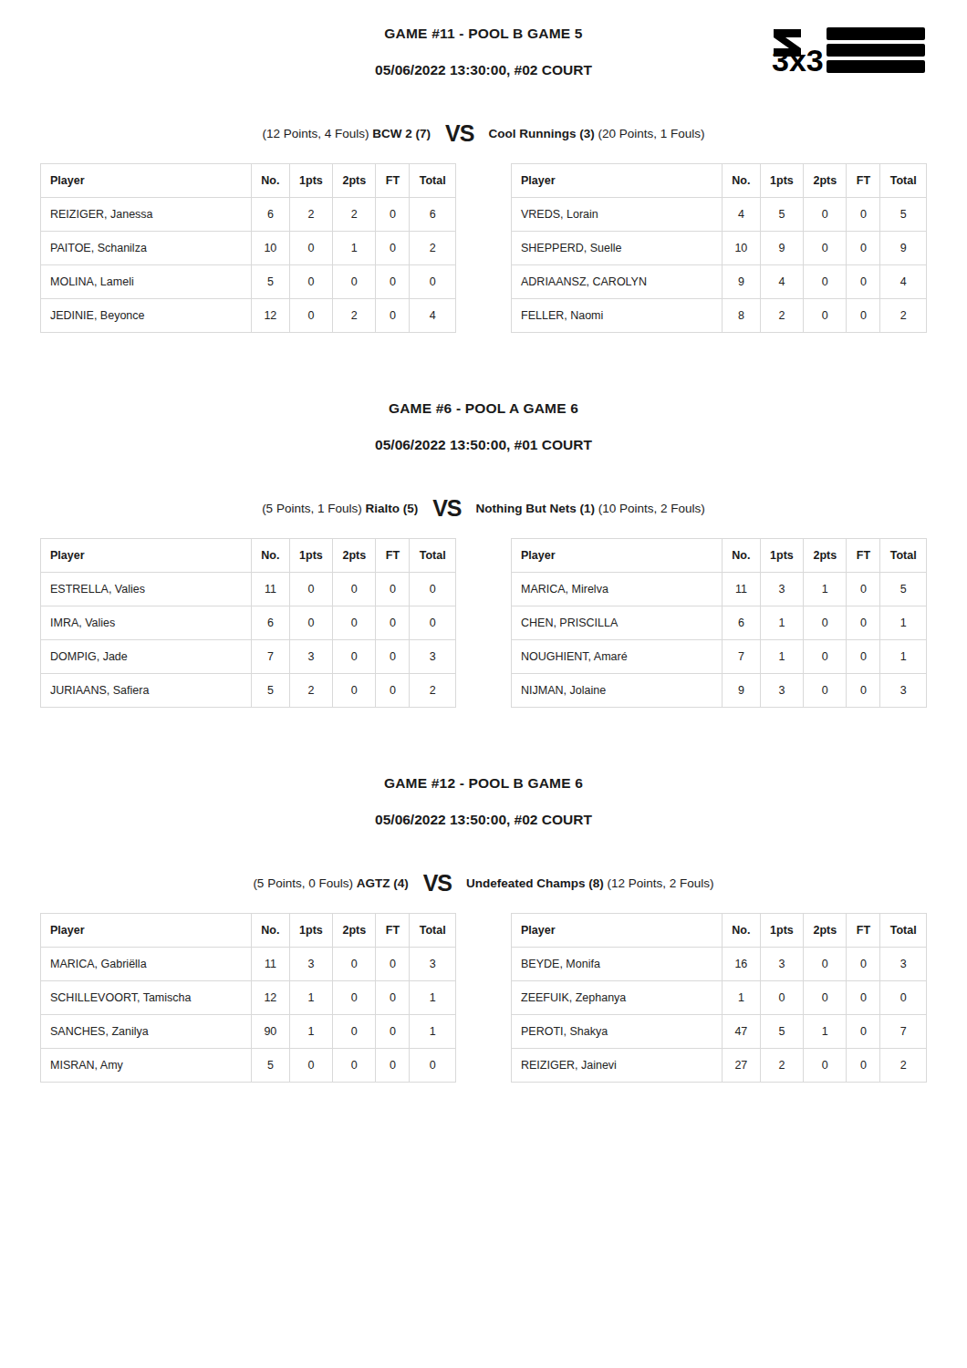3x3
GAME #11 - POOL B GAME 5
05/06/2022 13:30:00, #02 COURT
(12 Points, 4 Fouls) BCW 2 (7) VS Cool Runnings (3) (20 Points, 1 Fouls)
| Player | No. | 1pts | 2pts | FT | Total |
| --- | --- | --- | --- | --- | --- |
| REIZIGER, Janessa | 6 | 2 | 2 | 0 | 6 |
| PAITOE, Schanilza | 10 | 0 | 1 | 0 | 2 |
| MOLINA, Lameli | 5 | 0 | 0 | 0 | 0 |
| JEDINIE, Beyonce | 12 | 0 | 2 | 0 | 4 |
| Player | No. | 1pts | 2pts | FT | Total |
| --- | --- | --- | --- | --- | --- |
| VREDS, Lorain | 4 | 5 | 0 | 0 | 5 |
| SHEPPERD, Suelle | 10 | 9 | 0 | 0 | 9 |
| ADRIAANSZ, CAROLYN | 9 | 4 | 0 | 0 | 4 |
| FELLER, Naomi | 8 | 2 | 0 | 0 | 2 |
GAME #6 - POOL A GAME 6
05/06/2022 13:50:00, #01 COURT
(5 Points, 1 Fouls) Rialto (5) VS Nothing But Nets (1) (10 Points, 2 Fouls)
| Player | No. | 1pts | 2pts | FT | Total |
| --- | --- | --- | --- | --- | --- |
| ESTRELLA, Valies | 11 | 0 | 0 | 0 | 0 |
| IMRA, Valies | 6 | 0 | 0 | 0 | 0 |
| DOMPIG, Jade | 7 | 3 | 0 | 0 | 3 |
| JURIAANS, Safiera | 5 | 2 | 0 | 0 | 2 |
| Player | No. | 1pts | 2pts | FT | Total |
| --- | --- | --- | --- | --- | --- |
| MARICA, Mirelva | 11 | 3 | 1 | 0 | 5 |
| CHEN, PRISCILLA | 6 | 1 | 0 | 0 | 1 |
| NOUGHIENT, Amaré | 7 | 1 | 0 | 0 | 1 |
| NIJMAN, Jolaine | 9 | 3 | 0 | 0 | 3 |
GAME #12 - POOL B GAME 6
05/06/2022 13:50:00, #02 COURT
(5 Points, 0 Fouls) AGTZ (4) VS Undefeated Champs (8) (12 Points, 2 Fouls)
| Player | No. | 1pts | 2pts | FT | Total |
| --- | --- | --- | --- | --- | --- |
| MARICA, Gabriëlla | 11 | 3 | 0 | 0 | 3 |
| SCHILLEVOORT, Tamischa | 12 | 1 | 0 | 0 | 1 |
| SANCHES, Zanilya | 90 | 1 | 0 | 0 | 1 |
| MISRAN, Amy | 5 | 0 | 0 | 0 | 0 |
| Player | No. | 1pts | 2pts | FT | Total |
| --- | --- | --- | --- | --- | --- |
| BEYDE, Monifa | 16 | 3 | 0 | 0 | 3 |
| ZEEFUIK, Zephanya | 1 | 0 | 0 | 0 | 0 |
| PEROTI, Shakya | 47 | 5 | 1 | 0 | 7 |
| REIZIGER, Jainevi | 27 | 2 | 0 | 0 | 2 |